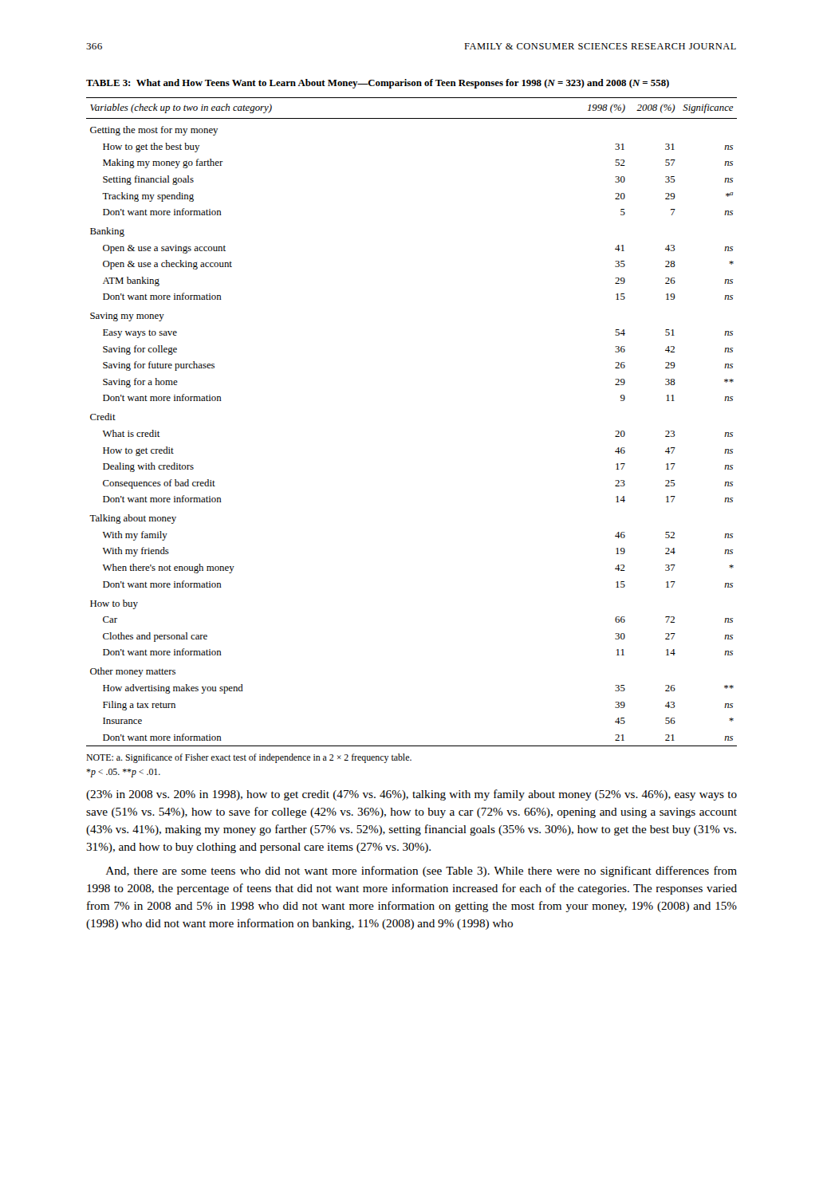366 Family & Consumer Sciences Research Journal
TABLE 3: What and How Teens Want to Learn About Money—Comparison of Teen Responses for 1998 ( N = 323) and 2008 ( N = 558)
| Variables (check up to two in each category) | 1998 (%) | 2008 (%) | Significance |
| --- | --- | --- | --- |
| Getting the most for my money |
| How to get the best buy | 31 | 31 | ns |
| Making my money go farther | 52 | 57 | ns |
| Setting financial goals | 30 | 35 | ns |
| Tracking my spending | 20 | 29 | * a |
| Don't want more information | 5 | 7 | ns |
| Banking |
| Open & use a savings account | 41 | 43 | ns |
| Open & use a checking account | 35 | 28 | * |
| ATM banking | 29 | 26 | ns |
| Don't want more information | 15 | 19 | ns |
| Saving my money |
| Easy ways to save | 54 | 51 | ns |
| Saving for college | 36 | 42 | ns |
| Saving for future purchases | 26 | 29 | ns |
| Saving for a home | 29 | 38 | ** |
| Don't want more information | 9 | 11 | ns |
| Credit |
| What is credit | 20 | 23 | ns |
| How to get credit | 46 | 47 | ns |
| Dealing with creditors | 17 | 17 | ns |
| Consequences of bad credit | 23 | 25 | ns |
| Don't want more information | 14 | 17 | ns |
| Talking about money |
| With my family | 46 | 52 | ns |
| With my friends | 19 | 24 | ns |
| When there's not enough money | 42 | 37 | * |
| Don't want more information | 15 | 17 | ns |
| How to buy |
| Car | 66 | 72 | ns |
| Clothes and personal care | 30 | 27 | ns |
| Don't want more information | 11 | 14 | ns |
| Other money matters |
| How advertising makes you spend | 35 | 26 | ** |
| Filing a tax return | 39 | 43 | ns |
| Insurance | 45 | 56 | * |
| Don't want more information | 21 | 21 | ns |
NOTE: a. Significance of Fisher exact test of independence in a 2 × 2 frequency table.
*p < .05. **p < .01.
(23% in 2008 vs. 20% in 1998), how to get credit (47% vs. 46%), talking with my family about money (52% vs. 46%), easy ways to save (51% vs. 54%), how to save for college (42% vs. 36%), how to buy a car (72% vs. 66%), opening and using a savings account (43% vs. 41%), making my money go farther (57% vs. 52%), setting financial goals (35% vs. 30%), how to get the best buy (31% vs. 31%), and how to buy clothing and personal care items (27% vs. 30%).
And, there are some teens who did not want more information (see Table 3). While there were no significant differences from 1998 to 2008, the percentage of teens that did not want more information increased for each of the categories. The responses varied from 7% in 2008 and 5% in 1998 who did not want more information on getting the most from your money, 19% (2008) and 15% (1998) who did not want more information on banking, 11% (2008) and 9% (1998) who